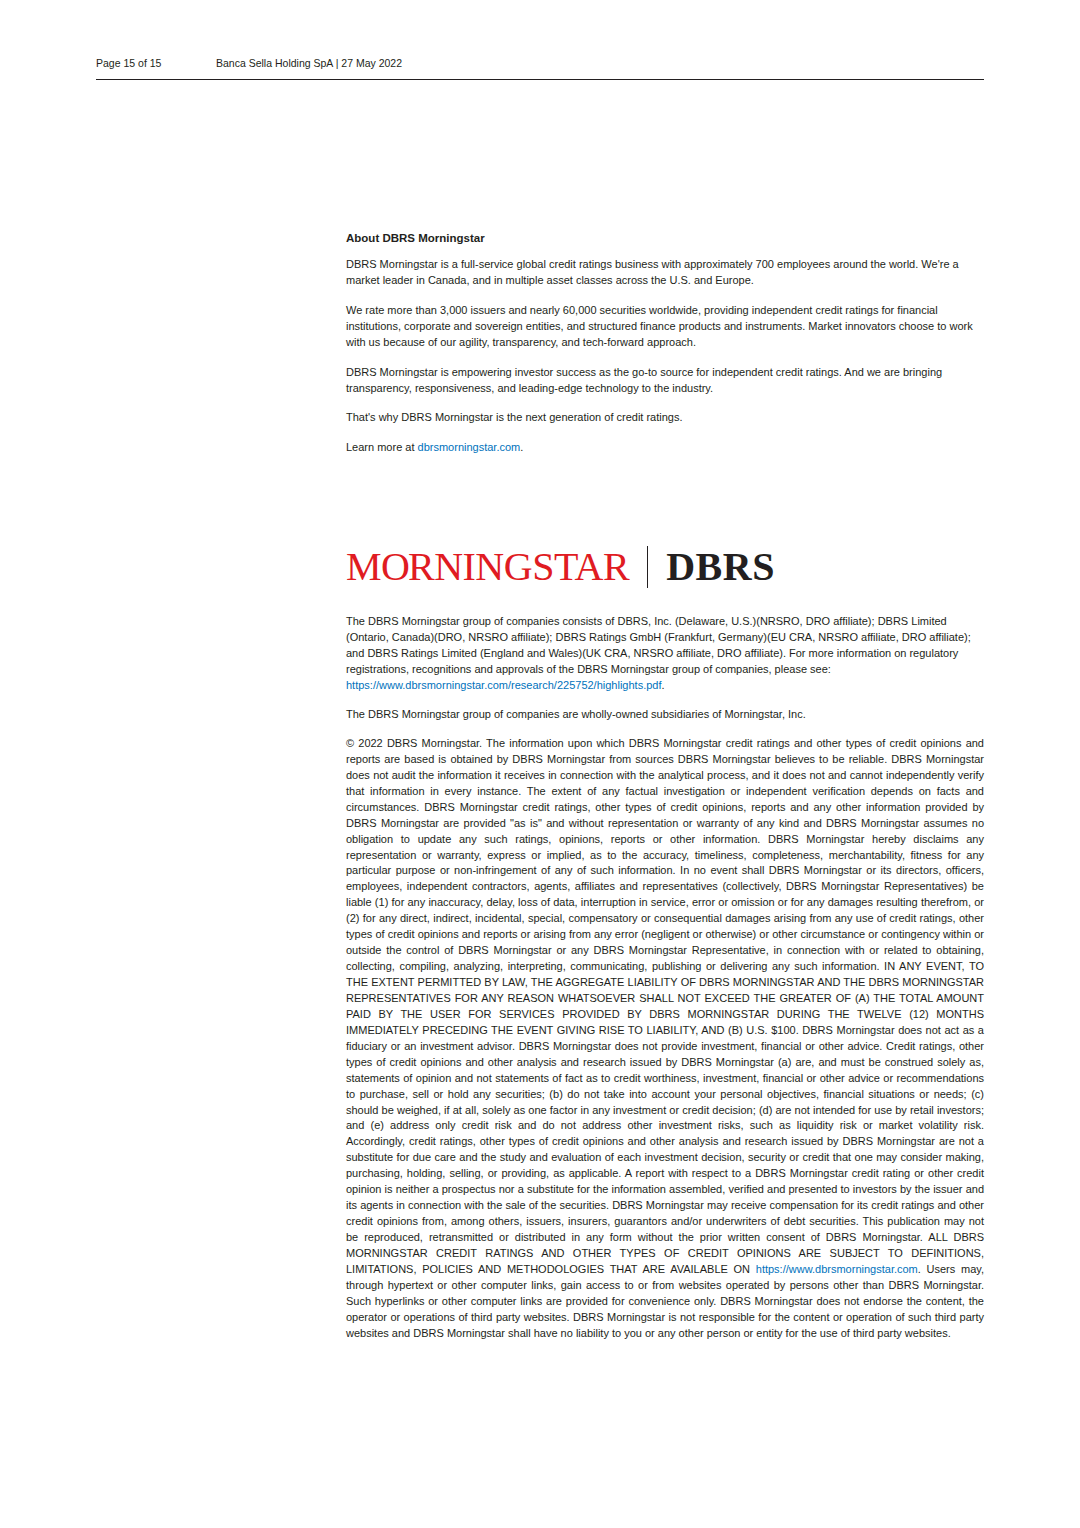Page 15 of 15
Banca Sella Holding SpA | 27 May 2022
About DBRS Morningstar
DBRS Morningstar is a full-service global credit ratings business with approximately 700 employees around the world. We're a market leader in Canada, and in multiple asset classes across the U.S. and Europe.
We rate more than 3,000 issuers and nearly 60,000 securities worldwide, providing independent credit ratings for financial institutions, corporate and sovereign entities, and structured finance products and instruments. Market innovators choose to work with us because of our agility, transparency, and tech-forward approach.
DBRS Morningstar is empowering investor success as the go-to source for independent credit ratings. And we are bringing transparency, responsiveness, and leading-edge technology to the industry.
That's why DBRS Morningstar is the next generation of credit ratings.
Learn more at dbrsmorningstar.com.
MORNINGSTAR DBRS
The DBRS Morningstar group of companies consists of DBRS, Inc. (Delaware, U.S.)(NRSRO, DRO affiliate); DBRS Limited (Ontario, Canada)(DRO, NRSRO affiliate); DBRS Ratings GmbH (Frankfurt, Germany)(EU CRA, NRSRO affiliate, DRO affiliate); and DBRS Ratings Limited (England and Wales)(UK CRA, NRSRO affiliate, DRO affiliate). For more information on regulatory registrations, recognitions and approvals of the DBRS Morningstar group of companies, please see: https://www.dbrsmorningstar.com/research/225752/highlights.pdf.
The DBRS Morningstar group of companies are wholly-owned subsidiaries of Morningstar, Inc.
© 2022 DBRS Morningstar. The information upon which DBRS Morningstar credit ratings and other types of credit opinions and reports are based is obtained by DBRS Morningstar from sources DBRS Morningstar believes to be reliable. DBRS Morningstar does not audit the information it receives in connection with the analytical process, and it does not and cannot independently verify that information in every instance. The extent of any factual investigation or independent verification depends on facts and circumstances. DBRS Morningstar credit ratings, other types of credit opinions, reports and any other information provided by DBRS Morningstar are provided "as is" and without representation or warranty of any kind and DBRS Morningstar assumes no obligation to update any such ratings, opinions, reports or other information. DBRS Morningstar hereby disclaims any representation or warranty, express or implied, as to the accuracy, timeliness, completeness, merchantability, fitness for any particular purpose or non-infringement of any of such information. In no event shall DBRS Morningstar or its directors, officers, employees, independent contractors, agents, affiliates and representatives (collectively, DBRS Morningstar Representatives) be liable (1) for any inaccuracy, delay, loss of data, interruption in service, error or omission or for any damages resulting therefrom, or (2) for any direct, indirect, incidental, special, compensatory or consequential damages arising from any use of credit ratings, other types of credit opinions and reports or arising from any error (negligent or otherwise) or other circumstance or contingency within or outside the control of DBRS Morningstar or any DBRS Morningstar Representative, in connection with or related to obtaining, collecting, compiling, analyzing, interpreting, communicating, publishing or delivering any such information. IN ANY EVENT, TO THE EXTENT PERMITTED BY LAW, THE AGGREGATE LIABILITY OF DBRS MORNINGSTAR AND THE DBRS MORNINGSTAR REPRESENTATIVES FOR ANY REASON WHATSOEVER SHALL NOT EXCEED THE GREATER OF (A) THE TOTAL AMOUNT PAID BY THE USER FOR SERVICES PROVIDED BY DBRS MORNINGSTAR DURING THE TWELVE (12) MONTHS IMMEDIATELY PRECEDING THE EVENT GIVING RISE TO LIABILITY, AND (B) U.S. $100. DBRS Morningstar does not act as a fiduciary or an investment advisor. DBRS Morningstar does not provide investment, financial or other advice. Credit ratings, other types of credit opinions and other analysis and research issued by DBRS Morningstar (a) are, and must be construed solely as, statements of opinion and not statements of fact as to credit worthiness, investment, financial or other advice or recommendations to purchase, sell or hold any securities; (b) do not take into account your personal objectives, financial situations or needs; (c) should be weighed, if at all, solely as one factor in any investment or credit decision; (d) are not intended for use by retail investors; and (e) address only credit risk and do not address other investment risks, such as liquidity risk or market volatility risk. Accordingly, credit ratings, other types of credit opinions and other analysis and research issued by DBRS Morningstar are not a substitute for due care and the study and evaluation of each investment decision, security or credit that one may consider making, purchasing, holding, selling, or providing, as applicable. A report with respect to a DBRS Morningstar credit rating or other credit opinion is neither a prospectus nor a substitute for the information assembled, verified and presented to investors by the issuer and its agents in connection with the sale of the securities. DBRS Morningstar may receive compensation for its credit ratings and other credit opinions from, among others, issuers, insurers, guarantors and/or underwriters of debt securities. This publication may not be reproduced, retransmitted or distributed in any form without the prior written consent of DBRS Morningstar. ALL DBRS MORNINGSTAR CREDIT RATINGS AND OTHER TYPES OF CREDIT OPINIONS ARE SUBJECT TO DEFINITIONS, LIMITATIONS, POLICIES AND METHODOLOGIES THAT ARE AVAILABLE ON https://www.dbrsmorningstar.com. Users may, through hypertext or other computer links, gain access to or from websites operated by persons other than DBRS Morningstar. Such hyperlinks or other computer links are provided for convenience only. DBRS Morningstar does not endorse the content, the operator or operations of third party websites. DBRS Morningstar is not responsible for the content or operation of such third party websites and DBRS Morningstar shall have no liability to you or any other person or entity for the use of third party websites.